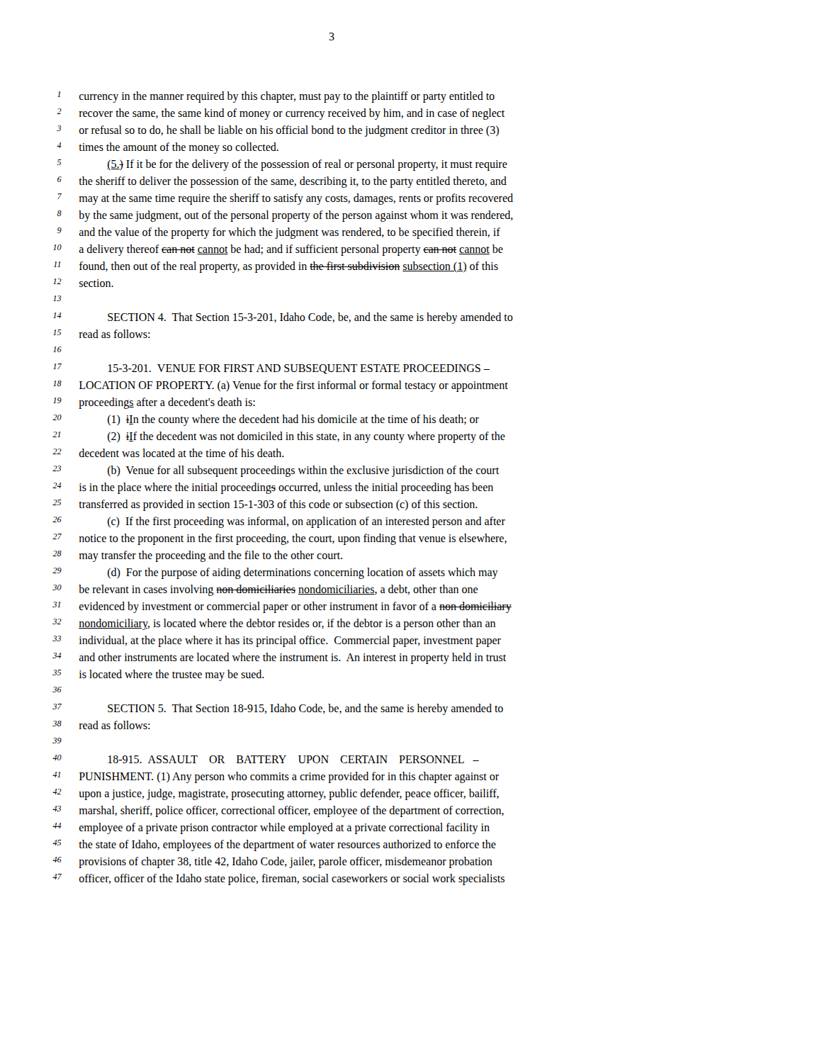3
currency in the manner required by this chapter, must pay to the plaintiff or party entitled to
recover the same, the same kind of money or currency received by him, and in case of neglect
or refusal so to do, he shall be liable on his official bond to the judgment creditor in three (3)
times the amount of the money so collected.
(5.) If it be for the delivery of the possession of real or personal property, it must require
the sheriff to deliver the possession of the same, describing it, to the party entitled thereto, and
may at the same time require the sheriff to satisfy any costs, damages, rents or profits recovered
by the same judgment, out of the personal property of the person against whom it was rendered,
and the value of the property for which the judgment was rendered, to be specified therein, if
a delivery thereof can not cannot be had; and if sufficient personal property can not cannot be
found, then out of the real property, as provided in the first subdivision subsection (1) of this
section.
SECTION 4. That Section 15-3-201, Idaho Code, be, and the same is hereby amended to
read as follows:
15-3-201. VENUE FOR FIRST AND SUBSEQUENT ESTATE PROCEEDINGS –
LOCATION OF PROPERTY. (a) Venue for the first informal or formal testacy or appointment
proceedings after a decedent's death is:
(1) iIn the county where the decedent had his domicile at the time of his death; or
(2) iIf the decedent was not domiciled in this state, in any county where property of the
decedent was located at the time of his death.
(b) Venue for all subsequent proceedings within the exclusive jurisdiction of the court
is in the place where the initial proceedings occurred, unless the initial proceeding has been
transferred as provided in section 15-1-303 of this code or subsection (c) of this section.
(c) If the first proceeding was informal, on application of an interested person and after
notice to the proponent in the first proceeding, the court, upon finding that venue is elsewhere,
may transfer the proceeding and the file to the other court.
(d) For the purpose of aiding determinations concerning location of assets which may
be relevant in cases involving non domiciliaries nondomiciliaries, a debt, other than one
evidenced by investment or commercial paper or other instrument in favor of a non domiciliary
nondomiciliary, is located where the debtor resides or, if the debtor is a person other than an
individual, at the place where it has its principal office. Commercial paper, investment paper
and other instruments are located where the instrument is. An interest in property held in trust
is located where the trustee may be sued.
SECTION 5. That Section 18-915, Idaho Code, be, and the same is hereby amended to
read as follows:
18-915. ASSAULT OR BATTERY UPON CERTAIN PERSONNEL –
PUNISHMENT. (1) Any person who commits a crime provided for in this chapter against or
upon a justice, judge, magistrate, prosecuting attorney, public defender, peace officer, bailiff,
marshal, sheriff, police officer, correctional officer, employee of the department of correction,
employee of a private prison contractor while employed at a private correctional facility in
the state of Idaho, employees of the department of water resources authorized to enforce the
provisions of chapter 38, title 42, Idaho Code, jailer, parole officer, misdemeanor probation
officer, officer of the Idaho state police, fireman, social caseworkers or social work specialists